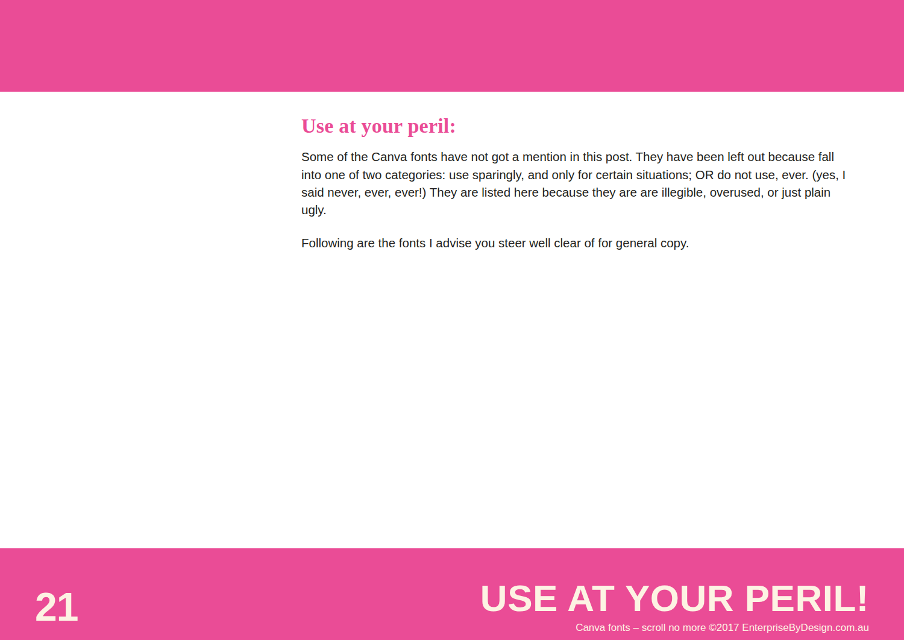Use at your peril:
Some of the Canva fonts have not got a mention in this post. They have been left out because fall into one of two categories: use sparingly, and only for certain situations; OR do not use, ever. (yes, I said never, ever, ever!) They are listed here because they are are illegible, overused, or just plain ugly.
Following are the fonts I advise you steer well clear of for general copy.
21
Use at your peril!
Canva fonts – scroll no more ©2017 EnterpriseByDesign.com.au